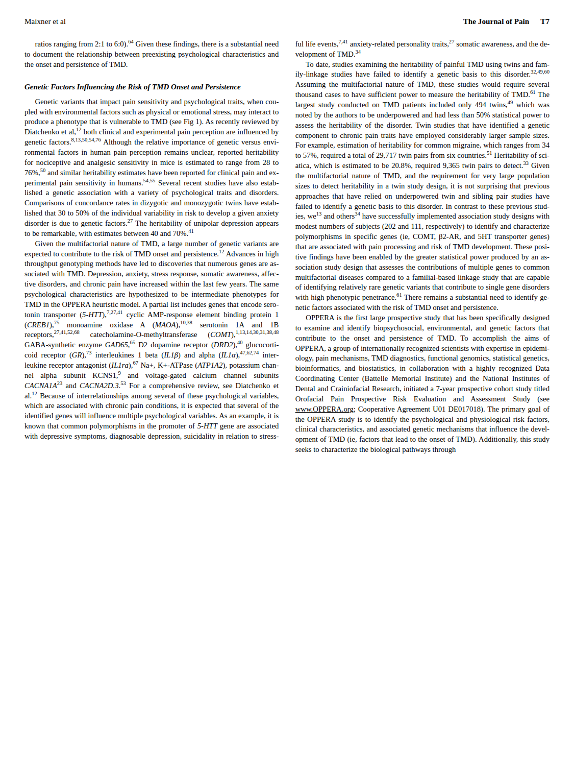Maixner et al The Journal of Pain T7
ratios ranging from 2:1 to 6:0).64 Given these findings, there is a substantial need to document the relationship between preexisting psychological characteristics and the onset and persistence of TMD.
Genetic Factors Influencing the Risk of TMD Onset and Persistence
Genetic variants that impact pain sensitivity and psychological traits, when coupled with environmental factors such as physical or emotional stress, may interact to produce a phenotype that is vulnerable to TMD (see Fig 1). As recently reviewed by Diatchenko et al,12 both clinical and experimental pain perception are influenced by genetic factors.8,13,50,54,76 Although the relative importance of genetic versus environmental factors in human pain perception remains unclear, reported heritability for nociceptive and analgesic sensitivity in mice is estimated to range from 28 to 76%,50 and similar heritability estimates have been reported for clinical pain and experimental pain sensitivity in humans.54,55 Several recent studies have also established a genetic association with a variety of psychological traits and disorders. Comparisons of concordance rates in dizygotic and monozygotic twins have established that 30 to 50% of the individual variability in risk to develop a given anxiety disorder is due to genetic factors.27 The heritability of unipolar depression appears to be remarkable, with estimates between 40 and 70%.41
Given the multifactorial nature of TMD, a large number of genetic variants are expected to contribute to the risk of TMD onset and persistence.12 Advances in high throughput genotyping methods have led to discoveries that numerous genes are associated with TMD. Depression, anxiety, stress response, somatic awareness, affective disorders, and chronic pain have increased within the last few years. The same psychological characteristics are hypothesized to be intermediate phenotypes for TMD in the OPPERA heuristic model. A partial list includes genes that encode serotonin transporter (5-HTT),7,27,41 cyclic AMP-response element binding protein 1 (CREB1),75 monoamine oxidase A (MAOA),10,38 serotonin 1A and 1B receptors,27,41,52,68 catecholamine-O-methyltransferase (COMT),1,13,14,30,31,38,48 GABA-synthetic enzyme GAD65,65 D2 dopamine receptor (DRD2),40 glucocorticoid receptor (GR),73 interleukines 1 beta (IL1β) and alpha (IL1α),47,62,74 interleukine receptor antagonist (IL1ra),67 Na+, K+-ATPase (ATP1A2), potassium channel alpha subunit KCNS1,9 and voltage-gated calcium channel subunits CACNA1A23 and CACNA2D.3.53 For a comprehensive review, see Diatchenko et al.12 Because of interrelationships among several of these psychological variables, which are associated with chronic pain conditions, it is expected that several of the identified genes will influence multiple psychological variables. As an example, it is known that common polymorphisms in the promoter of 5-HTT gene are associated with depressive symptoms, diagnosable depression, suicidality in relation to stressful life events,7,41 anxiety-related personality traits,27 somatic awareness, and the development of TMD.34
To date, studies examining the heritability of painful TMD using twins and family-linkage studies have failed to identify a genetic basis to this disorder.32,49,60 Assuming the multifactorial nature of TMD, these studies would require several thousand cases to have sufficient power to measure the heritability of TMD.61 The largest study conducted on TMD patients included only 494 twins,49 which was noted by the authors to be underpowered and had less than 50% statistical power to assess the heritability of the disorder. Twin studies that have identified a genetic component to chronic pain traits have employed considerably larger sample sizes. For example, estimation of heritability for common migraine, which ranges from 34 to 57%, required a total of 29,717 twin pairs from six countries.51 Heritability of sciatica, which is estimated to be 20.8%, required 9,365 twin pairs to detect.33 Given the multifactorial nature of TMD, and the requirement for very large population sizes to detect heritability in a twin study design, it is not surprising that previous approaches that have relied on underpowered twin and sibling pair studies have failed to identify a genetic basis to this disorder. In contrast to these previous studies, we13 and others34 have successfully implemented association study designs with modest numbers of subjects (202 and 111, respectively) to identify and characterize polymorphisms in specific genes (ie, COMT, β2-AR, and 5HT transporter genes) that are associated with pain processing and risk of TMD development. These positive findings have been enabled by the greater statistical power produced by an association study design that assesses the contributions of multiple genes to common multifactorial diseases compared to a familial-based linkage study that are capable of identifying relatively rare genetic variants that contribute to single gene disorders with high phenotypic penetrance.61 There remains a substantial need to identify genetic factors associated with the risk of TMD onset and persistence.
OPPERA is the first large prospective study that has been specifically designed to examine and identify biopsychosocial, environmental, and genetic factors that contribute to the onset and persistence of TMD. To accomplish the aims of OPPERA, a group of internationally recognized scientists with expertise in epidemiology, pain mechanisms, TMD diagnostics, functional genomics, statistical genetics, bioinformatics, and biostatistics, in collaboration with a highly recognized Data Coordinating Center (Battelle Memorial Institute) and the National Institutes of Dental and Crainiofacial Research, initiated a 7-year prospective cohort study titled Orofacial Pain Prospective Risk Evaluation and Assessment Study (see www.OPPERA.org; Cooperative Agreement U01 DE017018). The primary goal of the OPPERA study is to identify the psychological and physiological risk factors, clinical characteristics, and associated genetic mechanisms that influence the development of TMD (ie, factors that lead to the onset of TMD). Additionally, this study seeks to characterize the biological pathways through